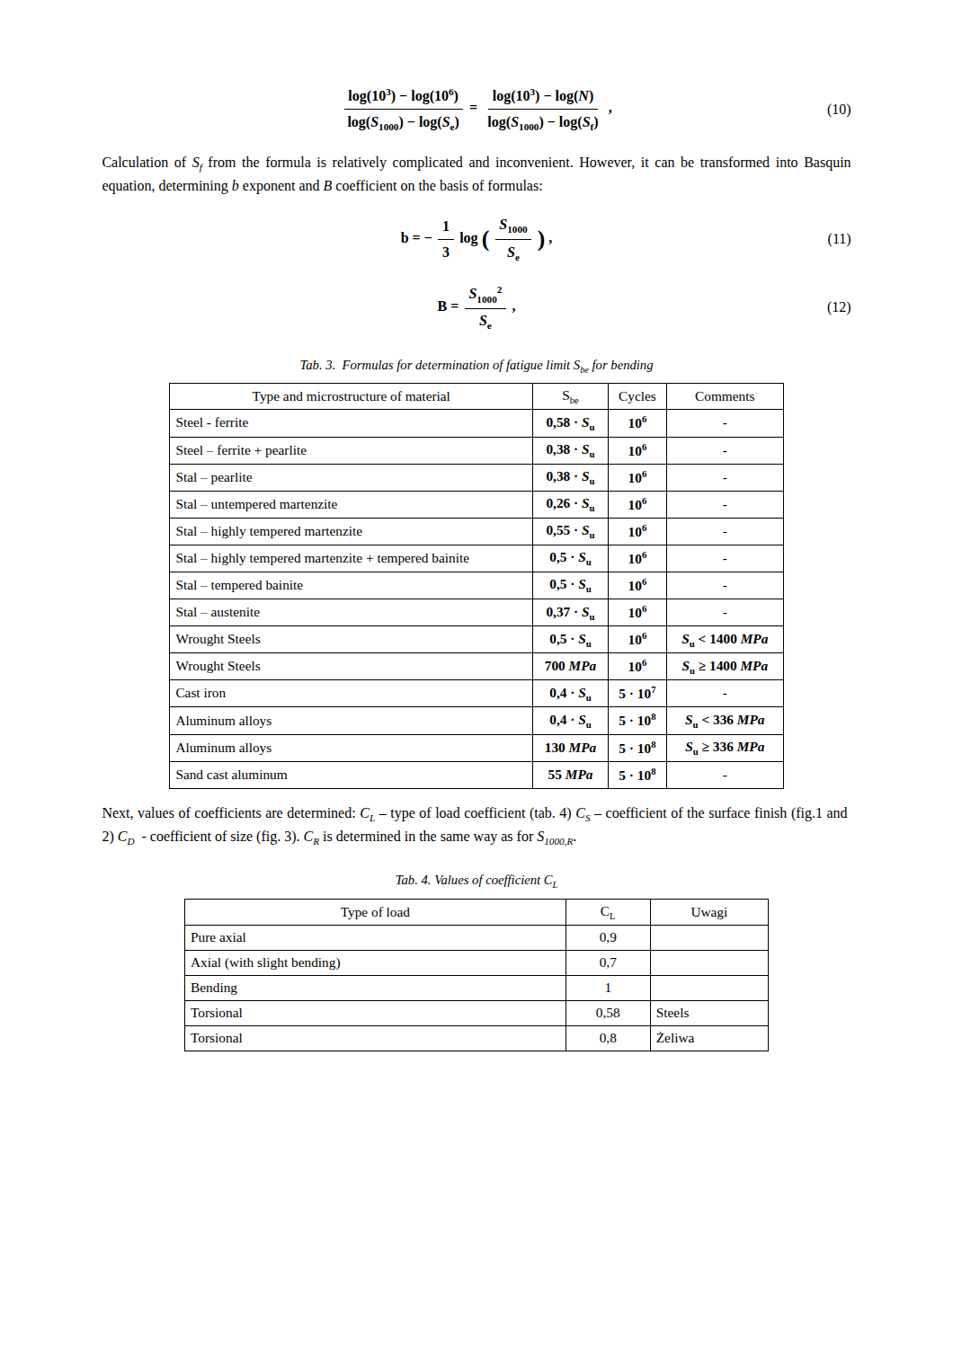log(103) − log(106) log(S1000) − log(Se) = log(103) − log(N) log(S1000) − log(Sf) , (10)
Calculation of Sf from the formula is relatively complicated and inconvenient. However, it can be transformed into Basquin equation, determining b exponent and B coefficient on the basis of formulas:
b = − 1 3 log ( S1000 Se ) , (11)
B = S10002 Se , (12)
Tab. 3. Formulas for determination of fatigue limit Sbe for bending
| Type and microstructure of material | S be | Cycles | Comments |
| --- | --- | --- | --- |
| Steel - ferrite | 0,58 · S u | 10 6 | - |
| Steel – ferrite + pearlite | 0,38 · S u | 10 6 | - |
| Stal – pearlite | 0,38 · S u | 10 6 | - |
| Stal – untempered martenzite | 0,26 · S u | 10 6 | - |
| Stal – highly tempered martenzite | 0,55 · S u | 10 6 | - |
| Stal – highly tempered martenzite + tempered bainite | 0,5 · S u | 10 6 | - |
| Stal – tempered bainite | 0,5 · S u | 10 6 | - |
| Stal – austenite | 0,37 · S u | 10 6 | - |
| Wrought Steels | 0,5 · S u | 10 6 | S u < 1400 MPa |
| Wrought Steels | 700 MPa | 10 6 | S u ≥ 1400 MPa |
| Cast iron | 0,4 · S u | 5 · 10 7 | - |
| Aluminum alloys | 0,4 · S u | 5 · 10 8 | S u < 336 MPa |
| Aluminum alloys | 130 MPa | 5 · 10 8 | S u ≥ 336 MPa |
| Sand cast aluminum | 55 MPa | 5 · 10 8 | - |
Next, values of coefficients are determined: CL – type of load coefficient (tab. 4) CS – coefficient of the surface finish (fig.1 and 2) CD - coefficient of size (fig. 3). CR is determined in the same way as for S1000,R.
Tab. 4. Values of coefficient CL
| Type of load | C L | Uwagi |
| --- | --- | --- |
| Pure axial | 0,9 | |
| Axial (with slight bending) | 0,7 | |
| Bending | 1 | |
| Torsional | 0,58 | Steels |
| Torsional | 0,8 | Żeliwa |